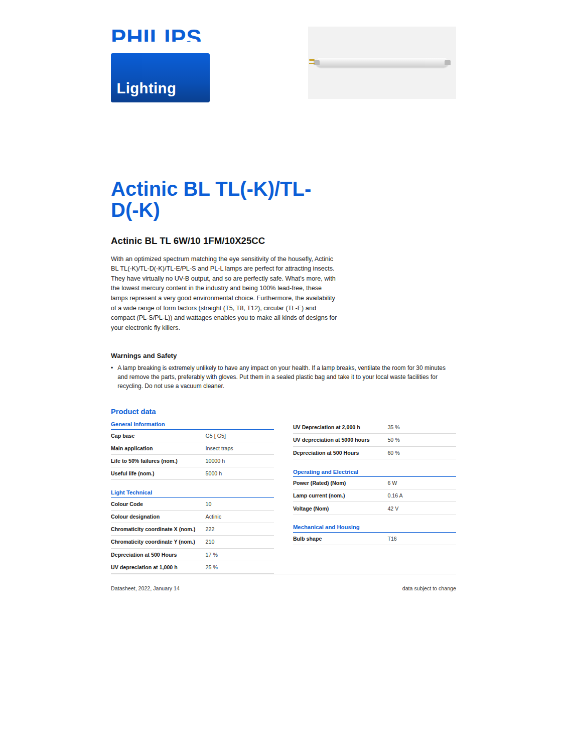PHILIPS
Lighting
Actinic BL TL(-K)/TL-D(-K)
Actinic BL TL 6W/10 1FM/10X25CC
With an optimized spectrum matching the eye sensitivity of the housefly, Actinic BL TL(-K)/TL-D(-K)/TL-E/PL-S and PL-L lamps are perfect for attracting insects. They have virtually no UV-B output, and so are perfectly safe. What's more, with the lowest mercury content in the industry and being 100% lead-free, these lamps represent a very good environmental choice. Furthermore, the availability of a wide range of form factors (straight (T5, T8, T12), circular (TL-E) and compact (PL-S/PL-L)) and wattages enables you to make all kinds of designs for your electronic fly killers.
Warnings and Safety
A lamp breaking is extremely unlikely to have any impact on your health. If a lamp breaks, ventilate the room for 30 minutes and remove the parts, preferably with gloves. Put them in a sealed plastic bag and take it to your local waste facilities for recycling. Do not use a vacuum cleaner.
Product data
General Information
| Cap base | G5 [ G5] |
| Main application | Insect traps |
| Life to 50% failures (nom.) | 10000 h |
| Useful life (nom.) | 5000 h |
Light Technical
| Colour Code | 10 |
| Colour designation | Actinic |
| Chromaticity coordinate X (nom.) | 222 |
| Chromaticity coordinate Y (nom.) | 210 |
| Depreciation at 500 Hours | 17 % |
| UV depreciation at 1,000 h | 25 % |
| UV Depreciation at 2,000 h | 35 % |
| UV depreciation at 5000 hours | 50 % |
| Depreciation at 500 Hours | 60 % |
Operating and Electrical
| Power (Rated) (Nom) | 6 W |
| Lamp current (nom.) | 0.16 A |
| Voltage (Nom) | 42 V |
Mechanical and Housing
| Bulb shape | T16 |
Datasheet, 2022, January 14 data subject to change